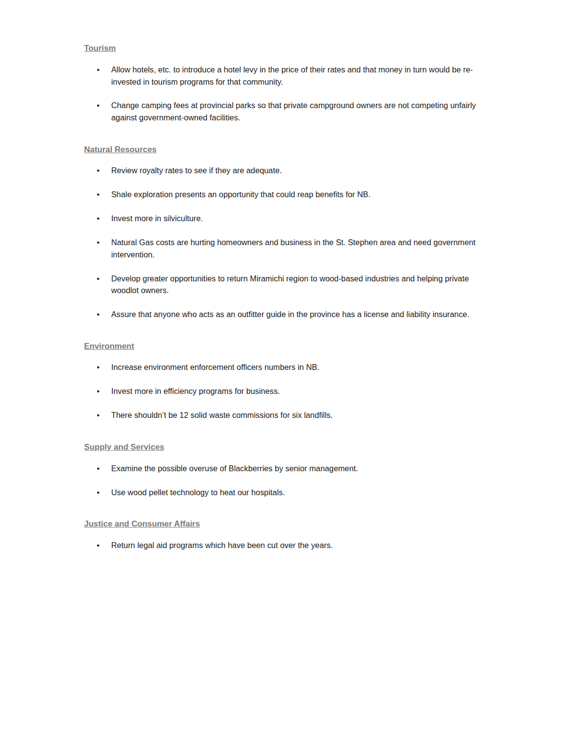Tourism
Allow hotels, etc. to introduce a hotel levy in the price of their rates and that money in turn would be re-invested in tourism programs for that community.
Change camping fees at provincial parks so that private campground owners are not competing unfairly against government-owned facilities.
Natural Resources
Review royalty rates to see if they are adequate.
Shale exploration presents an opportunity that could reap benefits for NB.
Invest more in silviculture.
Natural Gas costs are hurting homeowners and business in the St. Stephen area and need government intervention.
Develop greater opportunities to return Miramichi region to wood-based industries and helping private woodlot owners.
Assure that anyone who acts as an outfitter guide in the province has a license and liability insurance.
Environment
Increase environment enforcement officers numbers in NB.
Invest more in efficiency programs for business.
There shouldn’t be 12 solid waste commissions for six landfills.
Supply and Services
Examine the possible overuse of Blackberries by senior management.
Use wood pellet technology to heat our hospitals.
Justice and Consumer Affairs
Return legal aid programs which have been cut over the years.